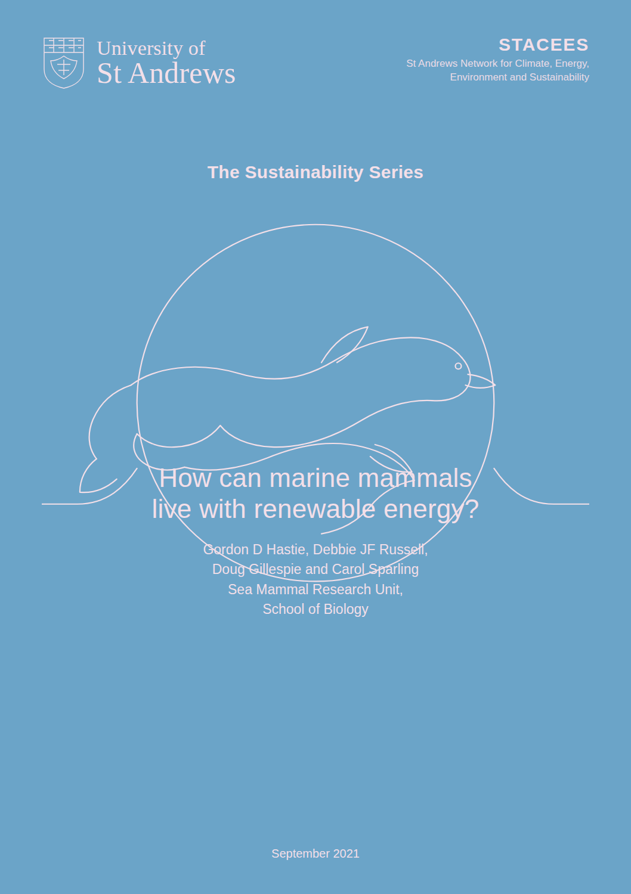University of St Andrews
STACEES
St Andrews Network for Climate, Energy,
Environment and Sustainability
The Sustainability Series
How can marine mammals
live with renewable energy?
Gordon D Hastie, Debbie JF Russell,
Doug Gillespie and Carol Sparling
Sea Mammal Research Unit, School of Biology
September 2021